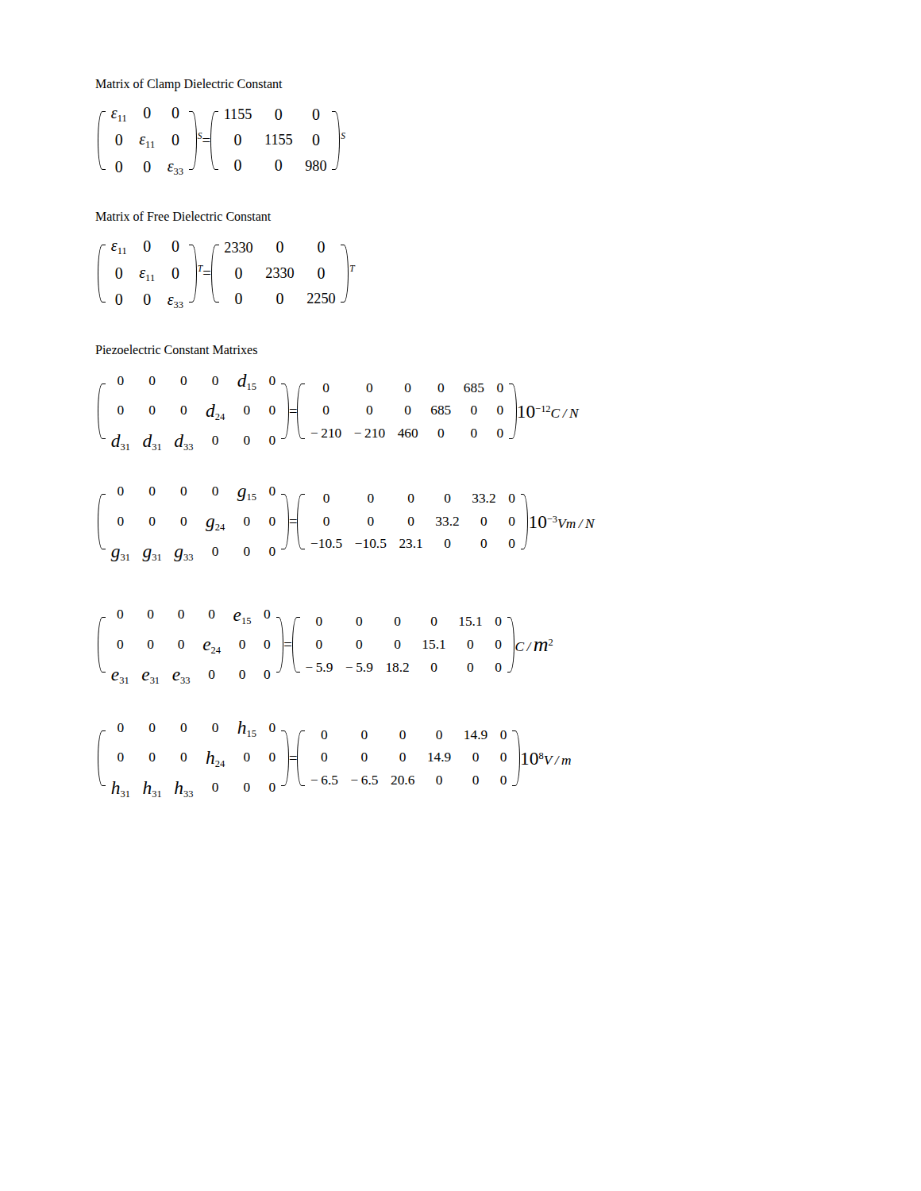Matrix of Clamp Dielectric Constant
| / ε 11 / 0 / 0 / / 0 / ε 11 / 0 / / 0 / 0 / ε 33 / S | = | / 1155 / 0 / 0 / / 0 / 1155 / 0 / / 0 / 0 / 980 / S |
Matrix of Free Dielectric Constant
| / ε 11 / 0 / 0 / / 0 / ε 11 / 0 / / 0 / 0 / ε 33 / T | = | / 2330 / 0 / 0 / / 0 / 2330 / 0 / / 0 / 0 / 2250 / T |
Piezoelectric Constant Matrixes
| / 0 / 0 / 0 / 0 / d 15 / 0 / / 0 / 0 / 0 / d 24 / 0 / 0 / / d 31 / d 31 / d 33 / 0 / 0 / 0 / | = | / 0 / 0 / 0 / 0 / 685 / 0 / / 0 / 0 / 0 / 685 / 0 / 0 / / − 210 / − 210 / 460 / 0 / 0 / 0 / | 10 −12 C / N |
| / 0 / 0 / 0 / 0 / g 15 / 0 / / 0 / 0 / 0 / g 24 / 0 / 0 / / g 31 / g 31 / g 33 / 0 / 0 / 0 / | = | / 0 / 0 / 0 / 0 / 33.2 / 0 / / 0 / 0 / 0 / 33.2 / 0 / 0 / / −10.5 / −10.5 / 23.1 / 0 / 0 / 0 / | 10 −3 Vm / N |
| / 0 / 0 / 0 / 0 / e 15 / 0 / / 0 / 0 / 0 / e 24 / 0 / 0 / / e 31 / e 31 / e 33 / 0 / 0 / 0 / | = | / 0 / 0 / 0 / 0 / 15.1 / 0 / / 0 / 0 / 0 / 15.1 / 0 / 0 / / − 5.9 / − 5.9 / 18.2 / 0 / 0 / 0 / | C / m 2 |
| / 0 / 0 / 0 / 0 / h 15 / 0 / / 0 / 0 / 0 / h 24 / 0 / 0 / / h 31 / h 31 / h 33 / 0 / 0 / 0 / | = | / 0 / 0 / 0 / 0 / 14.9 / 0 / / 0 / 0 / 0 / 14.9 / 0 / 0 / / − 6.5 / − 6.5 / 20.6 / 0 / 0 / 0 / | 10 8 V / m |